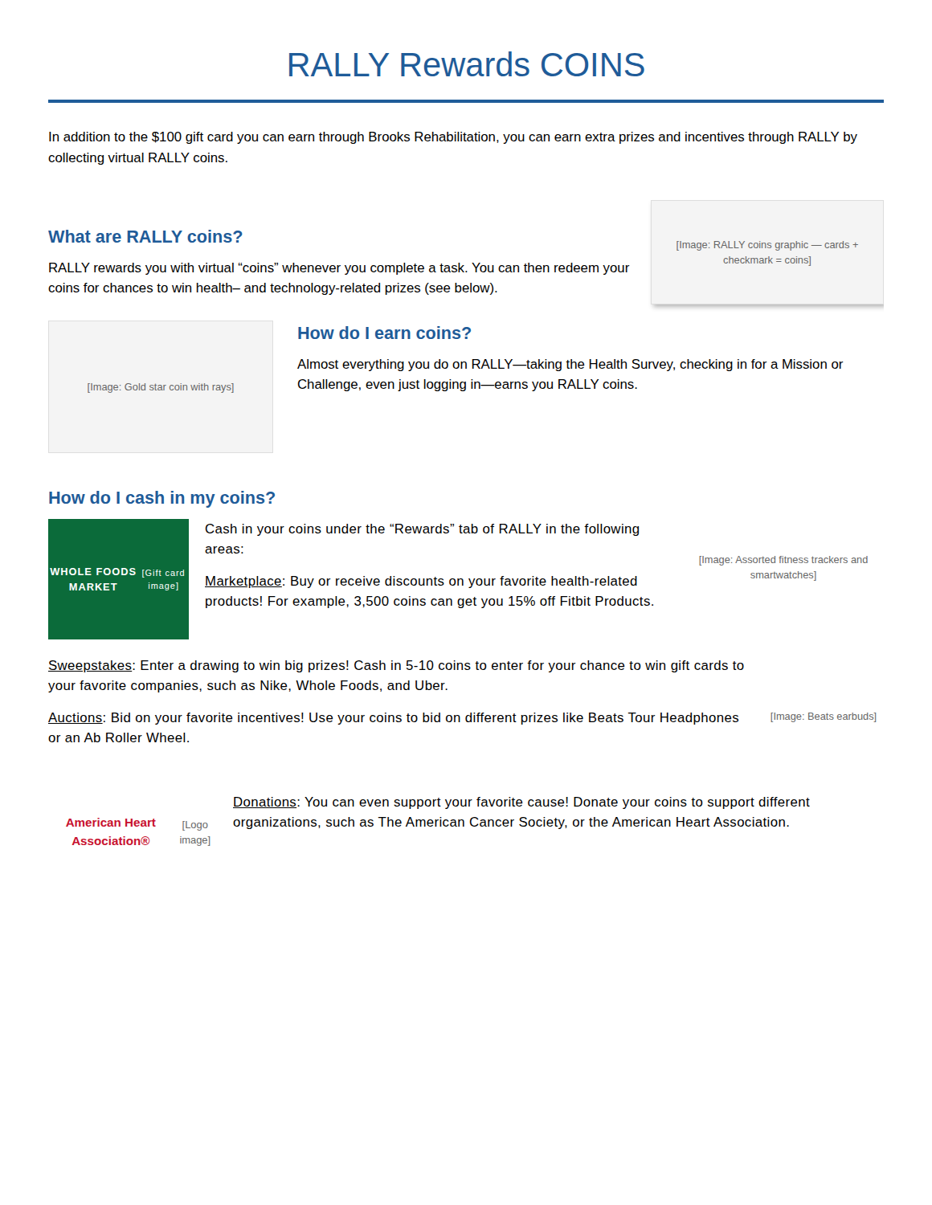RALLY Rewards COINS
In addition to the $100 gift card you can earn through Brooks Rehabilitation, you can earn extra prizes and incentives through RALLY by collecting virtual RALLY coins.
[Image: RALLY coins graphic — cards + checkmark = coins]
What are RALLY coins?
RALLY rewards you with virtual “coins” whenever you complete a task. You can then redeem your coins for chances to win health– and technology-related prizes (see below).
[Image: Gold star coin with rays]
How do I earn coins?
Almost everything you do on RALLY—taking the Health Survey, checking in for a Mission or Challenge, even just logging in—earns you RALLY coins.
How do I cash in my coins?
[Image: Assorted fitness trackers and smartwatches]
WHOLE FOODS MARKET
[Gift card image]
Cash in your coins under the “Rewards” tab of RALLY in the following areas:
Marketplace: Buy or receive discounts on your favorite health-related products! For example, 3,500 coins can get you 15% off Fitbit Products.
[Image: Beats earbuds]
Sweepstakes: Enter a drawing to win big prizes! Cash in 5-10 coins to enter for your chance to win gift cards to your favorite companies, such as Nike, Whole Foods, and Uber.
Auctions: Bid on your favorite incentives! Use your coins to bid on different prizes like Beats Tour Headphones or an Ab Roller Wheel.
American Heart Association®
[Logo image]
Donations: You can even support your favorite cause! Donate your coins to support different organizations, such as The American Cancer Society, or the American Heart Association.